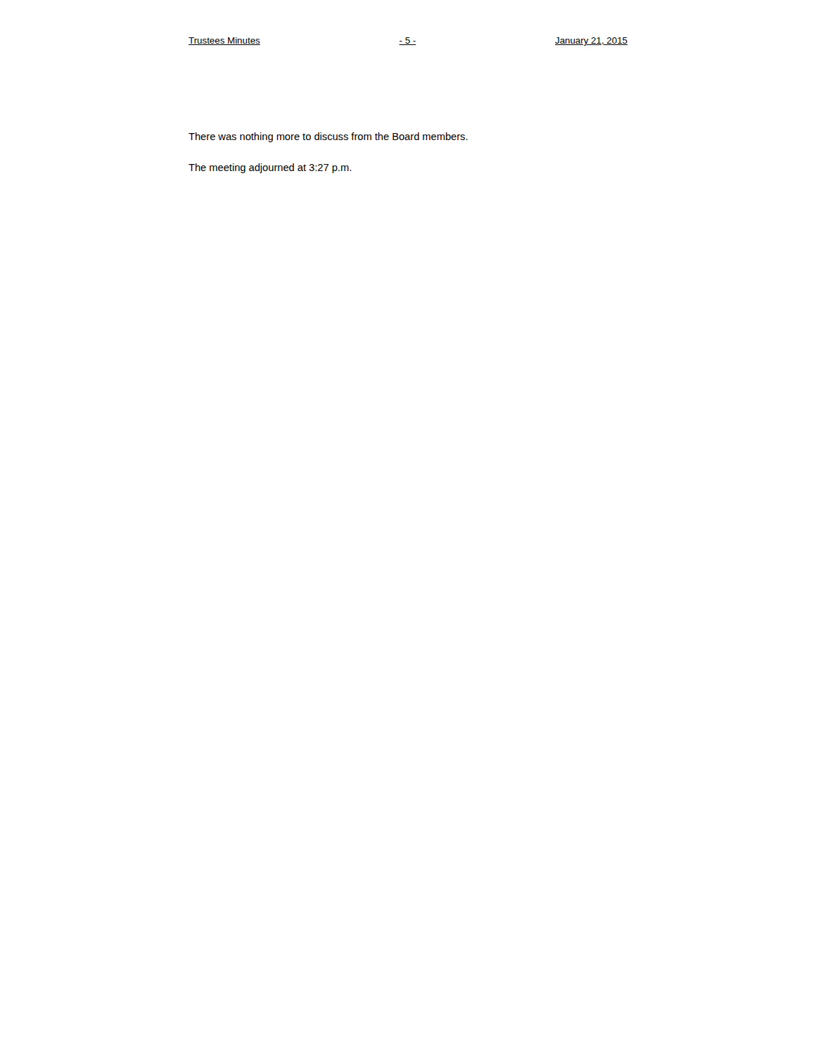Trustees Minutes - 5 - January 21, 2015
There was nothing more to discuss from the Board members.
The meeting adjourned at 3:27 p.m.